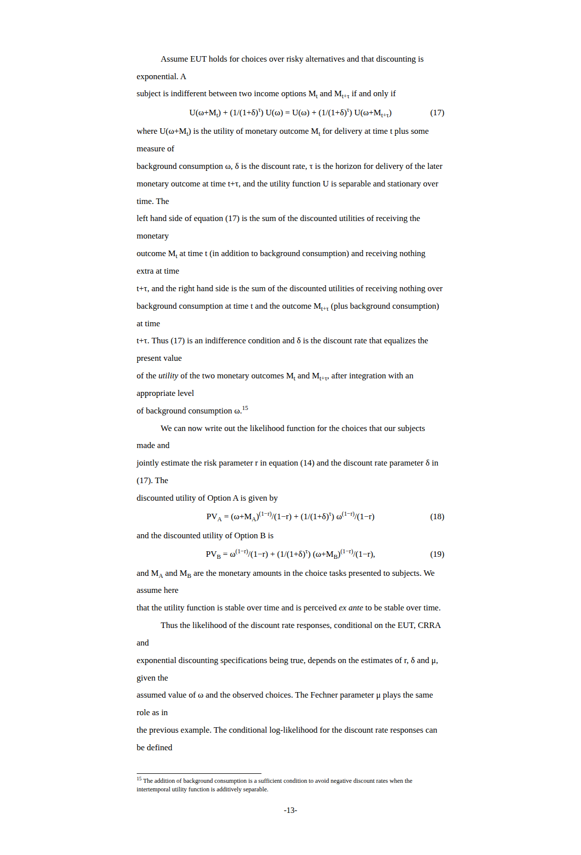Assume EUT holds for choices over risky alternatives and that discounting is exponential. A
subject is indifferent between two income options Mt and Mt+τ if and only if
U(ω+Mt) + (1/(1+δ)τ) U(ω) = U(ω) + (1/(1+δ)τ) U(ω+Mt+τ) (17)
where U(ω+Mt) is the utility of monetary outcome Mt for delivery at time t plus some measure of
background consumption ω, δ is the discount rate, τ is the horizon for delivery of the later
monetary outcome at time t+τ, and the utility function U is separable and stationary over time. The
left hand side of equation (17) is the sum of the discounted utilities of receiving the monetary
outcome Mt at time t (in addition to background consumption) and receiving nothing extra at time
t+τ, and the right hand side is the sum of the discounted utilities of receiving nothing over
background consumption at time t and the outcome Mt+τ (plus background consumption) at time
t+τ. Thus (17) is an indifference condition and δ is the discount rate that equalizes the present value
of the utility of the two monetary outcomes Mt and Mt+τ, after integration with an appropriate level
of background consumption ω.15
We can now write out the likelihood function for the choices that our subjects made and
jointly estimate the risk parameter r in equation (14) and the discount rate parameter δ in (17). The
discounted utility of Option A is given by
PVA = (ω+MA)(1−r)/(1−r) + (1/(1+δ)τ) ω(1−r)/(1−r) (18)
and the discounted utility of Option B is
PVB = ω(1−r)/(1−r) + (1/(1+δ)τ) (ω+MB)(1−r)/(1−r), (19)
and MA and MB are the monetary amounts in the choice tasks presented to subjects. We assume here
that the utility function is stable over time and is perceived ex ante to be stable over time.
Thus the likelihood of the discount rate responses, conditional on the EUT, CRRA and
exponential discounting specifications being true, depends on the estimates of r, δ and μ, given the
assumed value of ω and the observed choices. The Fechner parameter μ plays the same role as in
the previous example. The conditional log-likelihood for the discount rate responses can be defined
15 The addition of background consumption is a sufficient condition to avoid negative discount rates when the intertemporal utility function is additively separable.
-13-